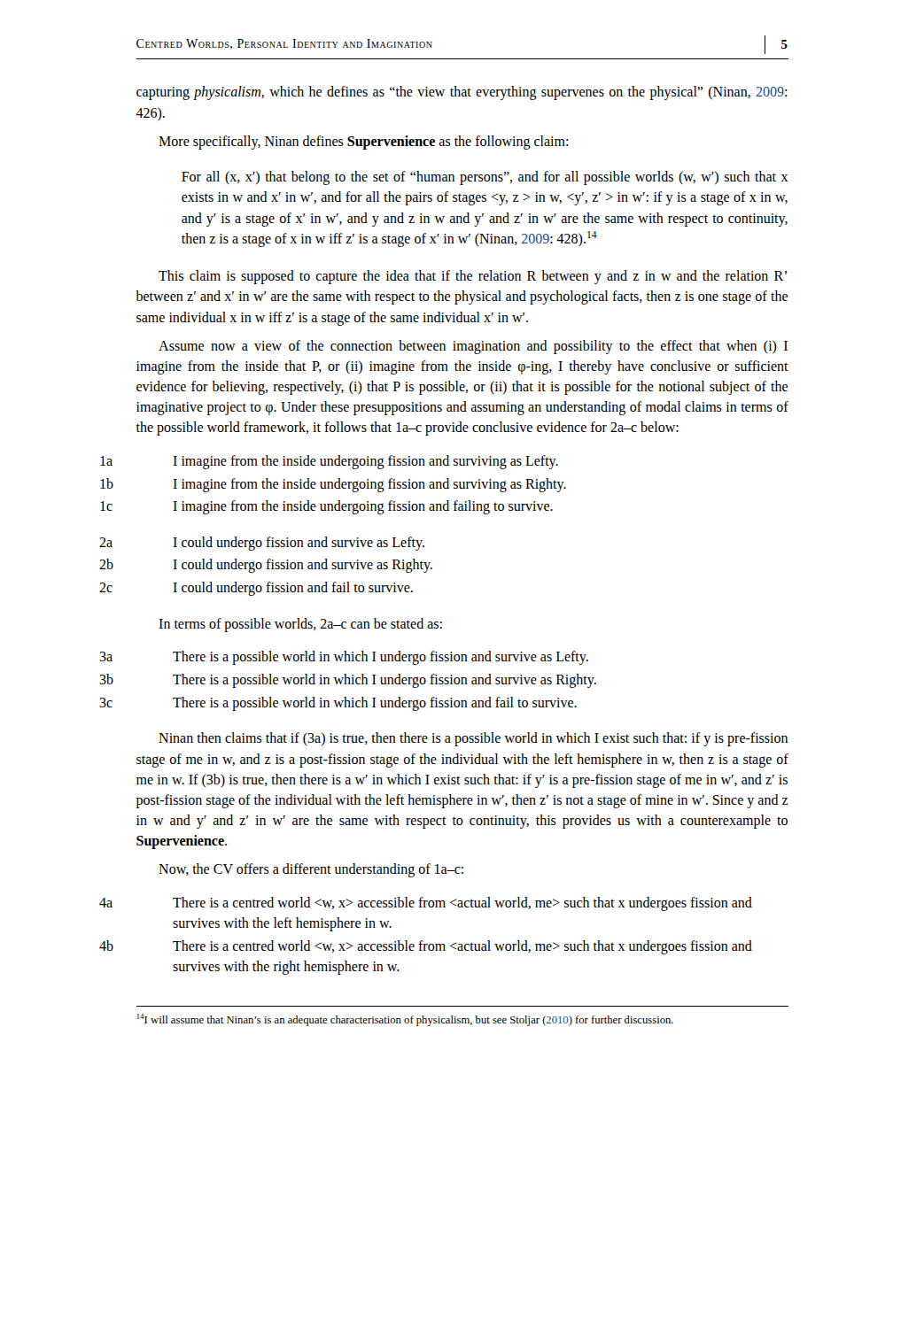Centred Worlds, Personal Identity and Imagination 5
capturing physicalism, which he defines as “the view that everything supervenes on the physical” (Ninan, 2009: 426).
More specifically, Ninan defines Supervenience as the following claim:
For all (x, x′) that belong to the set of “human persons”, and for all possible worlds (w, w′) such that x exists in w and x′ in w′, and for all the pairs of stages <y, z > in w, <y′, z′ > in w′: if y is a stage of x in w, and y′ is a stage of x′ in w′, and y and z in w and y′ and z′ in w′ are the same with respect to continuity, then z is a stage of x in w iff z′ is a stage of x′ in w′ (Ninan, 2009: 428).14
This claim is supposed to capture the idea that if the relation R between y and z in w and the relation R’ between z′ and x′ in w′ are the same with respect to the physical and psychological facts, then z is one stage of the same individual x in w iff z′ is a stage of the same individual x′ in w′.
Assume now a view of the connection between imagination and possibility to the effect that when (i) I imagine from the inside that P, or (ii) imagine from the inside φ-ing, I thereby have conclusive or sufficient evidence for believing, respectively, (i) that P is possible, or (ii) that it is possible for the notional subject of the imaginative project to φ. Under these presuppositions and assuming an understanding of modal claims in terms of the possible world framework, it follows that 1a–c provide conclusive evidence for 2a–c below:
1a I imagine from the inside undergoing fission and surviving as Lefty.
1b I imagine from the inside undergoing fission and surviving as Righty.
1c I imagine from the inside undergoing fission and failing to survive.
2a I could undergo fission and survive as Lefty.
2b I could undergo fission and survive as Righty.
2c I could undergo fission and fail to survive.
In terms of possible worlds, 2a–c can be stated as:
3a There is a possible world in which I undergo fission and survive as Lefty.
3b There is a possible world in which I undergo fission and survive as Righty.
3c There is a possible world in which I undergo fission and fail to survive.
Ninan then claims that if (3a) is true, then there is a possible world in which I exist such that: if y is pre-fission stage of me in w, and z is a post-fission stage of the individual with the left hemisphere in w, then z is a stage of me in w. If (3b) is true, then there is a w′ in which I exist such that: if y′ is a pre-fission stage of me in w′, and z′ is post-fission stage of the individual with the left hemisphere in w′, then z′ is not a stage of mine in w′. Since y and z in w and y′ and z′ in w′ are the same with respect to continuity, this provides us with a counterexample to Supervenience.
Now, the CV offers a different understanding of 1a–c:
4a There is a centred world <w, x> accessible from <actual world, me> such that x undergoes fission and survives with the left hemisphere in w.
4b There is a centred world <w, x> accessible from <actual world, me> such that x undergoes fission and survives with the right hemisphere in w.
14I will assume that Ninan’s is an adequate characterisation of physicalism, but see Stoljar (2010) for further discussion.